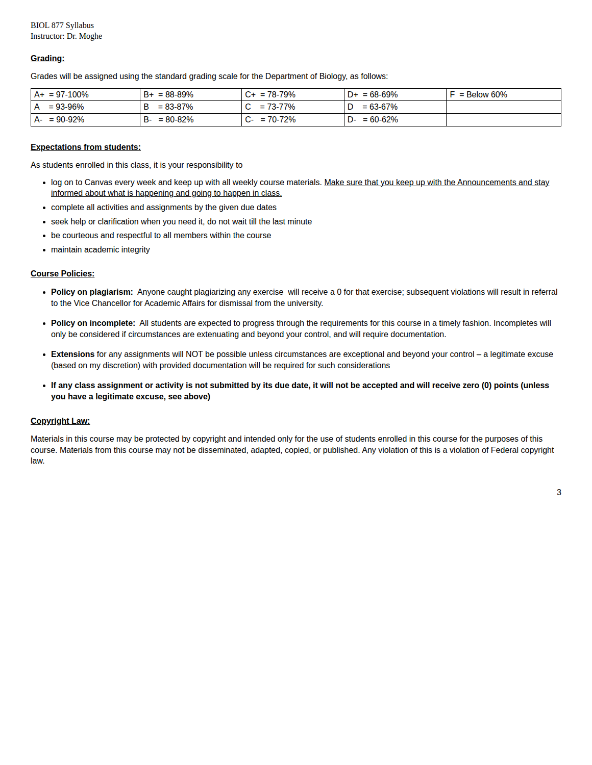BIOL 877 Syllabus
Instructor: Dr. Moghe
Grading:
Grades will be assigned using the standard grading scale for the Department of Biology, as follows:
| A+ = 97-100% | B+ = 88-89% | C+ = 78-79% | D+ = 68-69% | F = Below 60% |
| A = 93-96% | B = 83-87% | C = 73-77% | D = 63-67% | |
| A- = 90-92% | B- = 80-82% | C- = 70-72% | D- = 60-62% | |
Expectations from students:
As students enrolled in this class, it is your responsibility to
log on to Canvas every week and keep up with all weekly course materials. Make sure that you keep up with the Announcements and stay informed about what is happening and going to happen in class.
complete all activities and assignments by the given due dates
seek help or clarification when you need it, do not wait till the last minute
be courteous and respectful to all members within the course
maintain academic integrity
Course Policies:
Policy on plagiarism: Anyone caught plagiarizing any exercise will receive a 0 for that exercise; subsequent violations will result in referral to the Vice Chancellor for Academic Affairs for dismissal from the university.
Policy on incomplete: All students are expected to progress through the requirements for this course in a timely fashion. Incompletes will only be considered if circumstances are extenuating and beyond your control, and will require documentation.
Extensions for any assignments will NOT be possible unless circumstances are exceptional and beyond your control – a legitimate excuse (based on my discretion) with provided documentation will be required for such considerations
If any class assignment or activity is not submitted by its due date, it will not be accepted and will receive zero (0) points (unless you have a legitimate excuse, see above)
Copyright Law:
Materials in this course may be protected by copyright and intended only for the use of students enrolled in this course for the purposes of this course. Materials from this course may not be disseminated, adapted, copied, or published. Any violation of this is a violation of Federal copyright law.
3